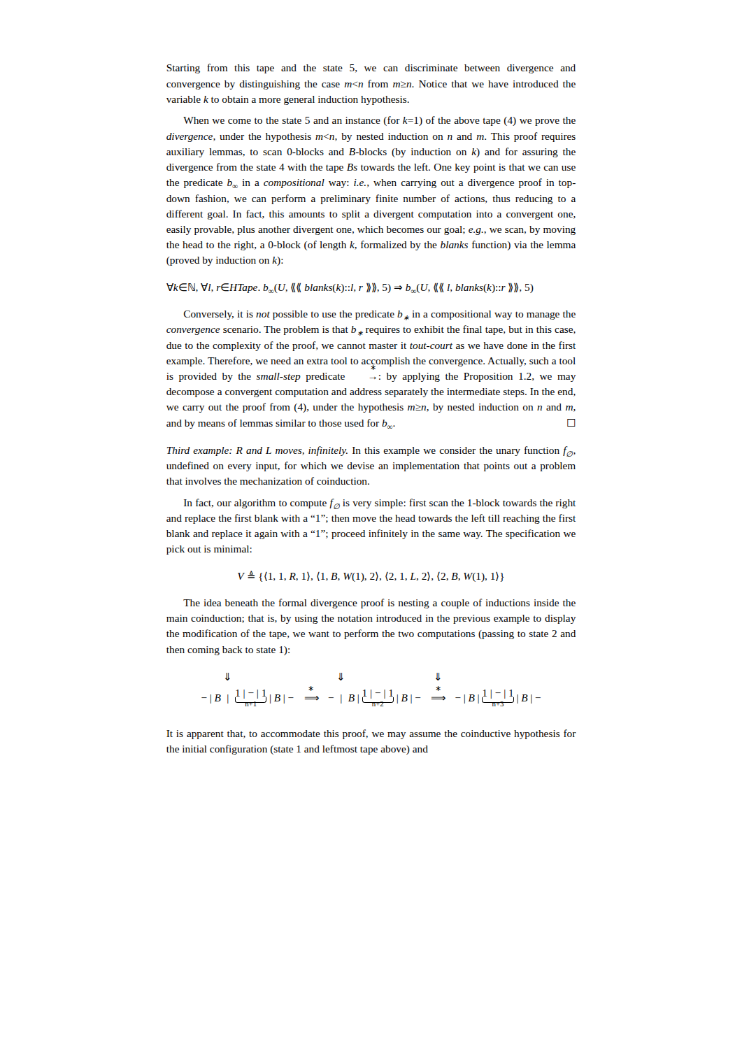Starting from this tape and the state 5, we can discriminate between divergence and convergence by distinguishing the case m<n from m≥n. Notice that we have introduced the variable k to obtain a more general induction hypothesis.
When we come to the state 5 and an instance (for k=1) of the above tape (4) we prove the divergence, under the hypothesis m<n, by nested induction on n and m. This proof requires auxiliary lemmas, to scan 0-blocks and B-blocks (by induction on k) and for assuring the divergence from the state 4 with the tape Bs towards the left. One key point is that we can use the predicate b∞ in a compositional way: i.e., when carrying out a divergence proof in top-down fashion, we can perform a preliminary finite number of actions, thus reducing to a different goal. In fact, this amounts to split a divergent computation into a convergent one, easily provable, plus another divergent one, which becomes our goal; e.g., we scan, by moving the head to the right, a 0-block (of length k, formalized by the blanks function) via the lemma (proved by induction on k):
∀k∈ℕ, ∀l, r∈HTape. b∞(U, ⟪⟪ blanks(k)::l, r ⟫⟫, 5) ⇒ b∞(U, ⟪⟪ l, blanks(k)::r ⟫⟫, 5)
Conversely, it is not possible to use the predicate b∗ in a compositional way to manage the convergence scenario. The problem is that b∗ requires to exhibit the final tape, but in this case, due to the complexity of the proof, we cannot master it tout-court as we have done in the first example. Therefore, we need an extra tool to accomplish the convergence. Actually, such a tool is provided by the small-step predicate ∗→: by applying the Proposition 1.2, we may decompose a convergent computation and address separately the intermediate steps. In the end, we carry out the proof from (4), under the hypothesis m≥n, by nested induction on n and m, and by means of lemmas similar to those used for b∞.☐
Third example: R and L moves, infinitely. In this example we consider the unary function f∅, undefined on every input, for which we devise an implementation that points out a problem that involves the mechanization of coinduction.
In fact, our algorithm to compute f∅ is very simple: first scan the 1-block towards the right and replace the first blank with a “1”; then move the head towards the left till reaching the first blank and replace it again with a “1”; proceed infinitely in the same way. The specification we pick out is minimal:
V ≜ {⟨1, 1, R, 1⟩, ⟨1, B, W(1), 2⟩, ⟨2, 1, L, 2⟩, ⟨2, B, W(1), 1⟩}
The idea beneath the formal divergence proof is nesting a couple of inductions inside the main coinduction; that is, by using the notation introduced in the previous example to display the modification of the tape, we want to perform the two computations (passing to state 2 and then coming back to state 1):
| | | | ⇓ | | | | | | | | ⇓ | | | | | | | | ⇓ | | | |
| − | / | B | / | 1 / − / 1 n+1 | / | B | / | − | ∗ ⟹ | − | / | B | / | 1 / − / 1 n+2 | / | B | / | − | ∗ ⟹ | − | / | B | / | 1 / − / 1 n+3 | / | B | / | − |
It is apparent that, to accommodate this proof, we may assume the coinductive hypothesis for the initial configuration (state 1 and leftmost tape above) and